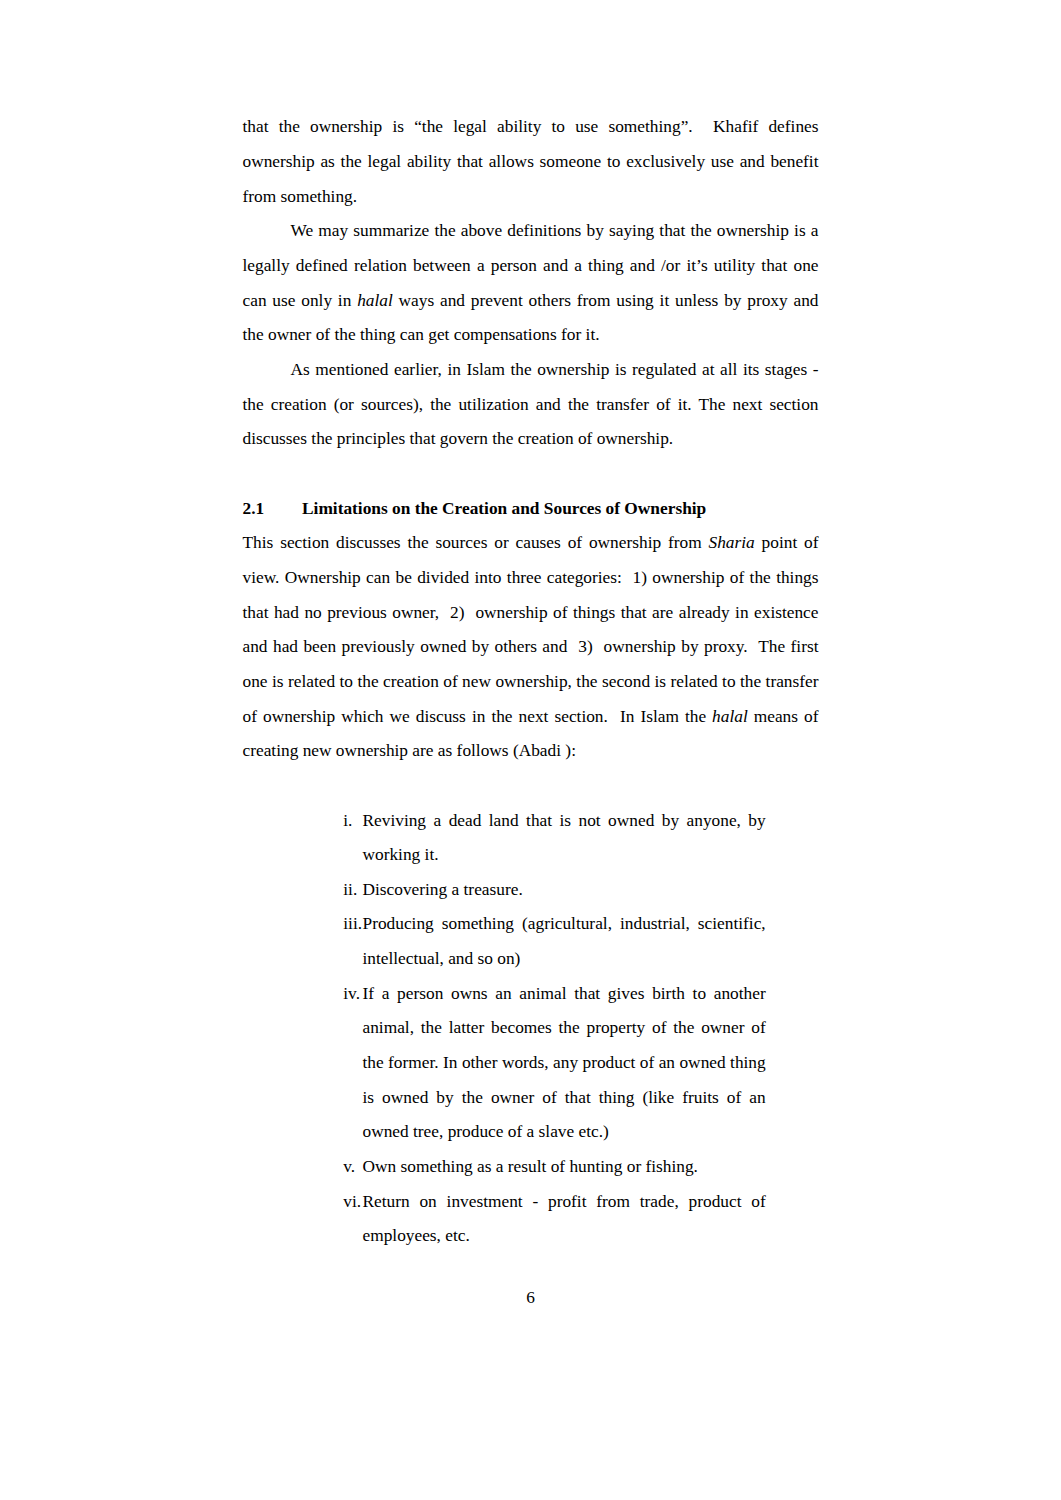that the ownership is “the legal ability to use something”. Khafif defines ownership as the legal ability that allows someone to exclusively use and benefit from something.
We may summarize the above definitions by saying that the ownership is a legally defined relation between a person and a thing and /or it’s utility that one can use only in halal ways and prevent others from using it unless by proxy and the owner of the thing can get compensations for it.
As mentioned earlier, in Islam the ownership is regulated at all its stages - the creation (or sources), the utilization and the transfer of it. The next section discusses the principles that govern the creation of ownership.
2.1 Limitations on the Creation and Sources of Ownership
This section discusses the sources or causes of ownership from Sharia point of view. Ownership can be divided into three categories: 1) ownership of the things that had no previous owner, 2) ownership of things that are already in existence and had been previously owned by others and 3) ownership by proxy. The first one is related to the creation of new ownership, the second is related to the transfer of ownership which we discuss in the next section. In Islam the halal means of creating new ownership are as follows (Abadi ):
i. Reviving a dead land that is not owned by anyone, by working it.
ii. Discovering a treasure.
iii. Producing something (agricultural, industrial, scientific, intellectual, and so on)
iv. If a person owns an animal that gives birth to another animal, the latter becomes the property of the owner of the former. In other words, any product of an owned thing is owned by the owner of that thing (like fruits of an owned tree, produce of a slave etc.)
v. Own something as a result of hunting or fishing.
vi. Return on investment - profit from trade, product of employees, etc.
6